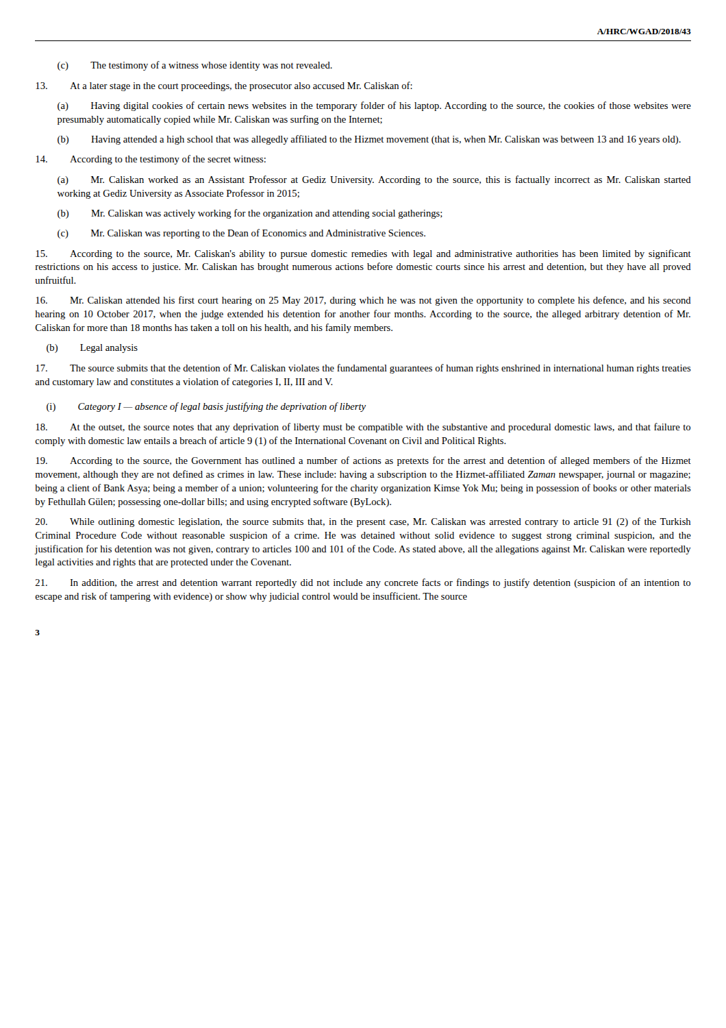A/HRC/WGAD/2018/43
(c) The testimony of a witness whose identity was not revealed.
13. At a later stage in the court proceedings, the prosecutor also accused Mr. Caliskan of:
(a) Having digital cookies of certain news websites in the temporary folder of his laptop. According to the source, the cookies of those websites were presumably automatically copied while Mr. Caliskan was surfing on the Internet;
(b) Having attended a high school that was allegedly affiliated to the Hizmet movement (that is, when Mr. Caliskan was between 13 and 16 years old).
14. According to the testimony of the secret witness:
(a) Mr. Caliskan worked as an Assistant Professor at Gediz University. According to the source, this is factually incorrect as Mr. Caliskan started working at Gediz University as Associate Professor in 2015;
(b) Mr. Caliskan was actively working for the organization and attending social gatherings;
(c) Mr. Caliskan was reporting to the Dean of Economics and Administrative Sciences.
15. According to the source, Mr. Caliskan's ability to pursue domestic remedies with legal and administrative authorities has been limited by significant restrictions on his access to justice. Mr. Caliskan has brought numerous actions before domestic courts since his arrest and detention, but they have all proved unfruitful.
16. Mr. Caliskan attended his first court hearing on 25 May 2017, during which he was not given the opportunity to complete his defence, and his second hearing on 10 October 2017, when the judge extended his detention for another four months. According to the source, the alleged arbitrary detention of Mr. Caliskan for more than 18 months has taken a toll on his health, and his family members.
(b) Legal analysis
17. The source submits that the detention of Mr. Caliskan violates the fundamental guarantees of human rights enshrined in international human rights treaties and customary law and constitutes a violation of categories I, II, III and V.
(i) Category I — absence of legal basis justifying the deprivation of liberty
18. At the outset, the source notes that any deprivation of liberty must be compatible with the substantive and procedural domestic laws, and that failure to comply with domestic law entails a breach of article 9 (1) of the International Covenant on Civil and Political Rights.
19. According to the source, the Government has outlined a number of actions as pretexts for the arrest and detention of alleged members of the Hizmet movement, although they are not defined as crimes in law. These include: having a subscription to the Hizmet-affiliated Zaman newspaper, journal or magazine; being a client of Bank Asya; being a member of a union; volunteering for the charity organization Kimse Yok Mu; being in possession of books or other materials by Fethullah Gülen; possessing one-dollar bills; and using encrypted software (ByLock).
20. While outlining domestic legislation, the source submits that, in the present case, Mr. Caliskan was arrested contrary to article 91 (2) of the Turkish Criminal Procedure Code without reasonable suspicion of a crime. He was detained without solid evidence to suggest strong criminal suspicion, and the justification for his detention was not given, contrary to articles 100 and 101 of the Code. As stated above, all the allegations against Mr. Caliskan were reportedly legal activities and rights that are protected under the Covenant.
21. In addition, the arrest and detention warrant reportedly did not include any concrete facts or findings to justify detention (suspicion of an intention to escape and risk of tampering with evidence) or show why judicial control would be insufficient. The source
3